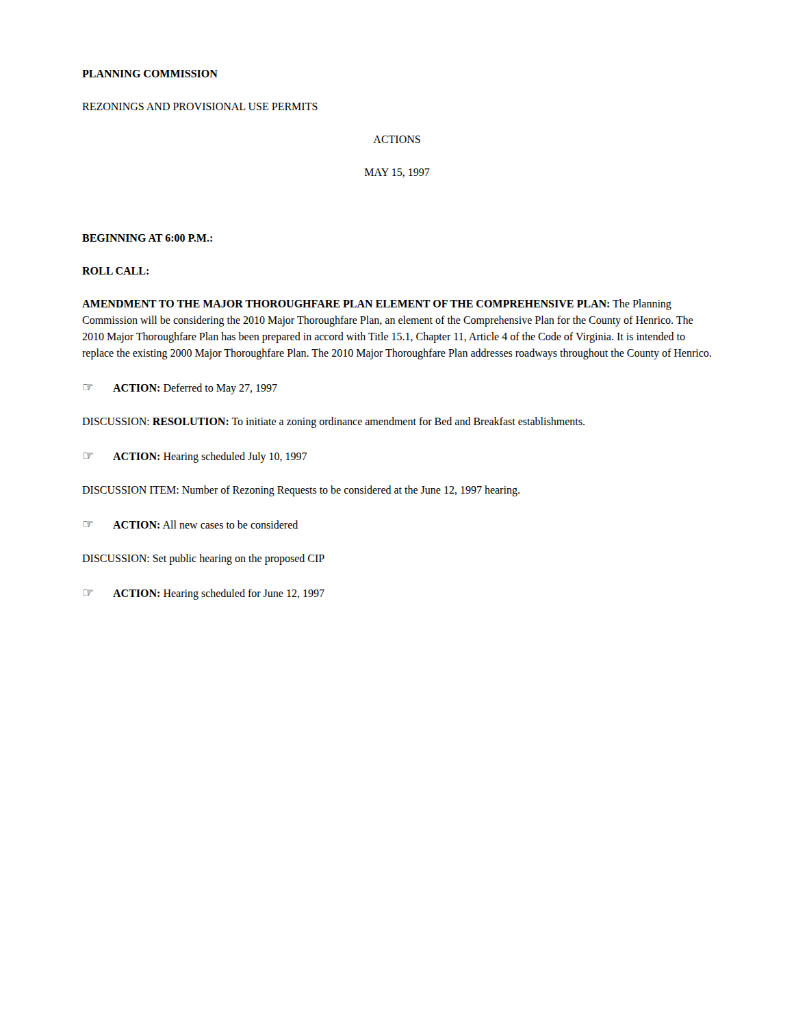PLANNING COMMISSION
REZONINGS AND PROVISIONAL USE PERMITS
ACTIONS
MAY 15, 1997
BEGINNING AT 6:00 P.M.:
ROLL CALL:
AMENDMENT TO THE MAJOR THOROUGHFARE PLAN ELEMENT OF THE COMPREHENSIVE PLAN: The Planning Commission will be considering the 2010 Major Thoroughfare Plan, an element of the Comprehensive Plan for the County of Henrico. The 2010 Major Thoroughfare Plan has been prepared in accord with Title 15.1, Chapter 11, Article 4 of the Code of Virginia. It is intended to replace the existing 2000 Major Thoroughfare Plan. The 2010 Major Thoroughfare Plan addresses roadways throughout the County of Henrico.
☞ ACTION: Deferred to May 27, 1997
DISCUSSION: RESOLUTION: To initiate a zoning ordinance amendment for Bed and Breakfast establishments.
☞ ACTION: Hearing scheduled July 10, 1997
DISCUSSION ITEM: Number of Rezoning Requests to be considered at the June 12, 1997 hearing.
☞ ACTION: All new cases to be considered
DISCUSSION: Set public hearing on the proposed CIP
☞ ACTION: Hearing scheduled for June 12, 1997